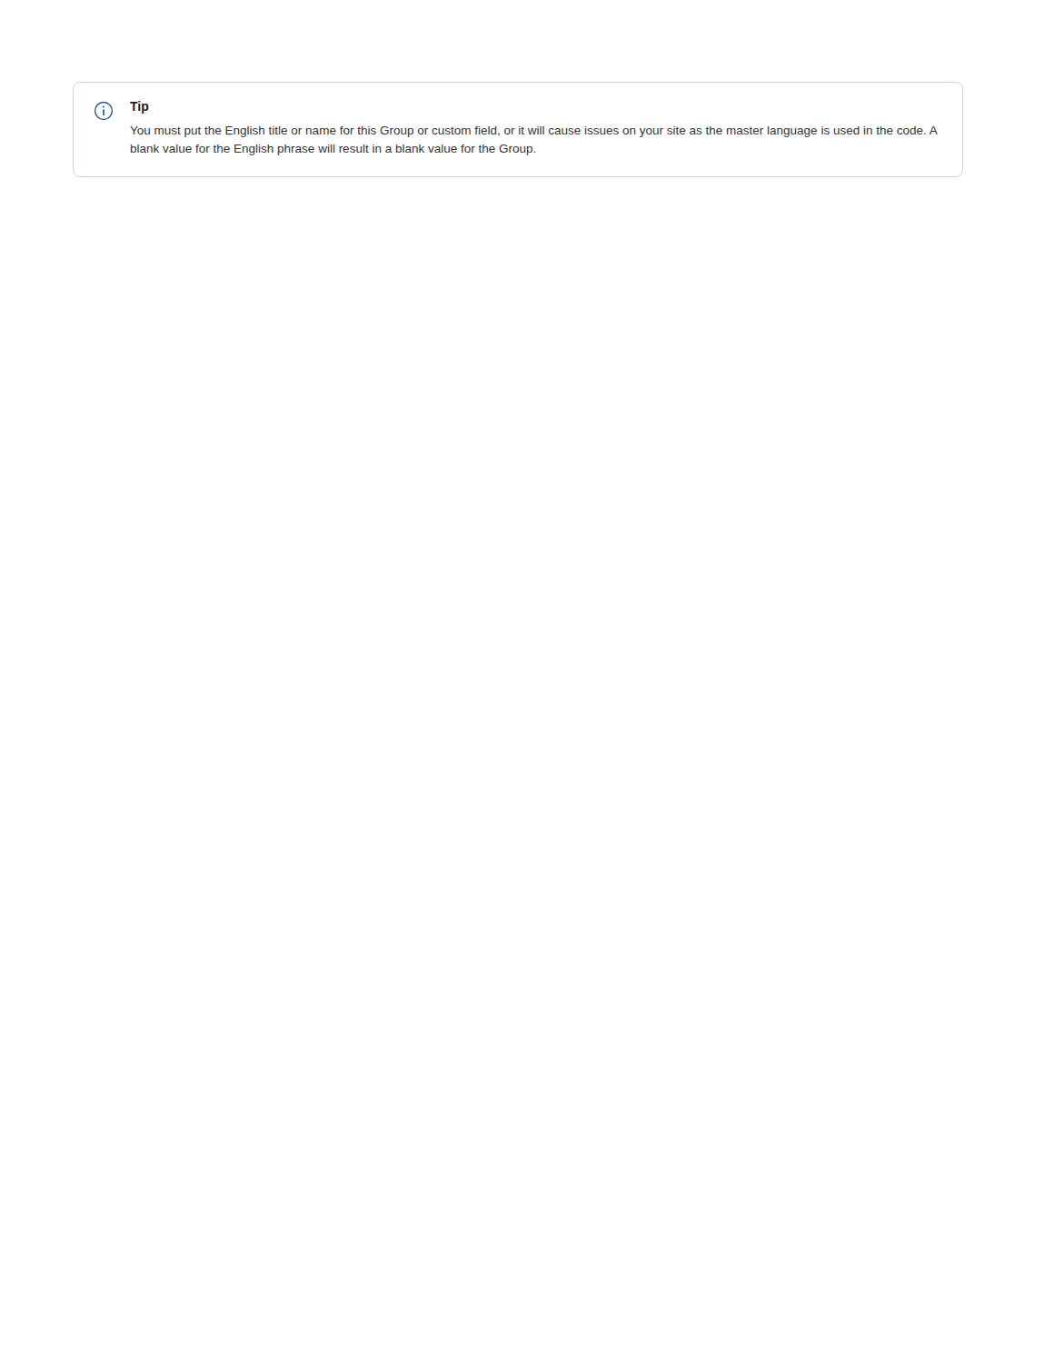Tip
You must put the English title or name for this Group or custom field, or it will cause issues on your site as the master language is used in the code. A blank value for the English phrase will result in a blank value for the Group.